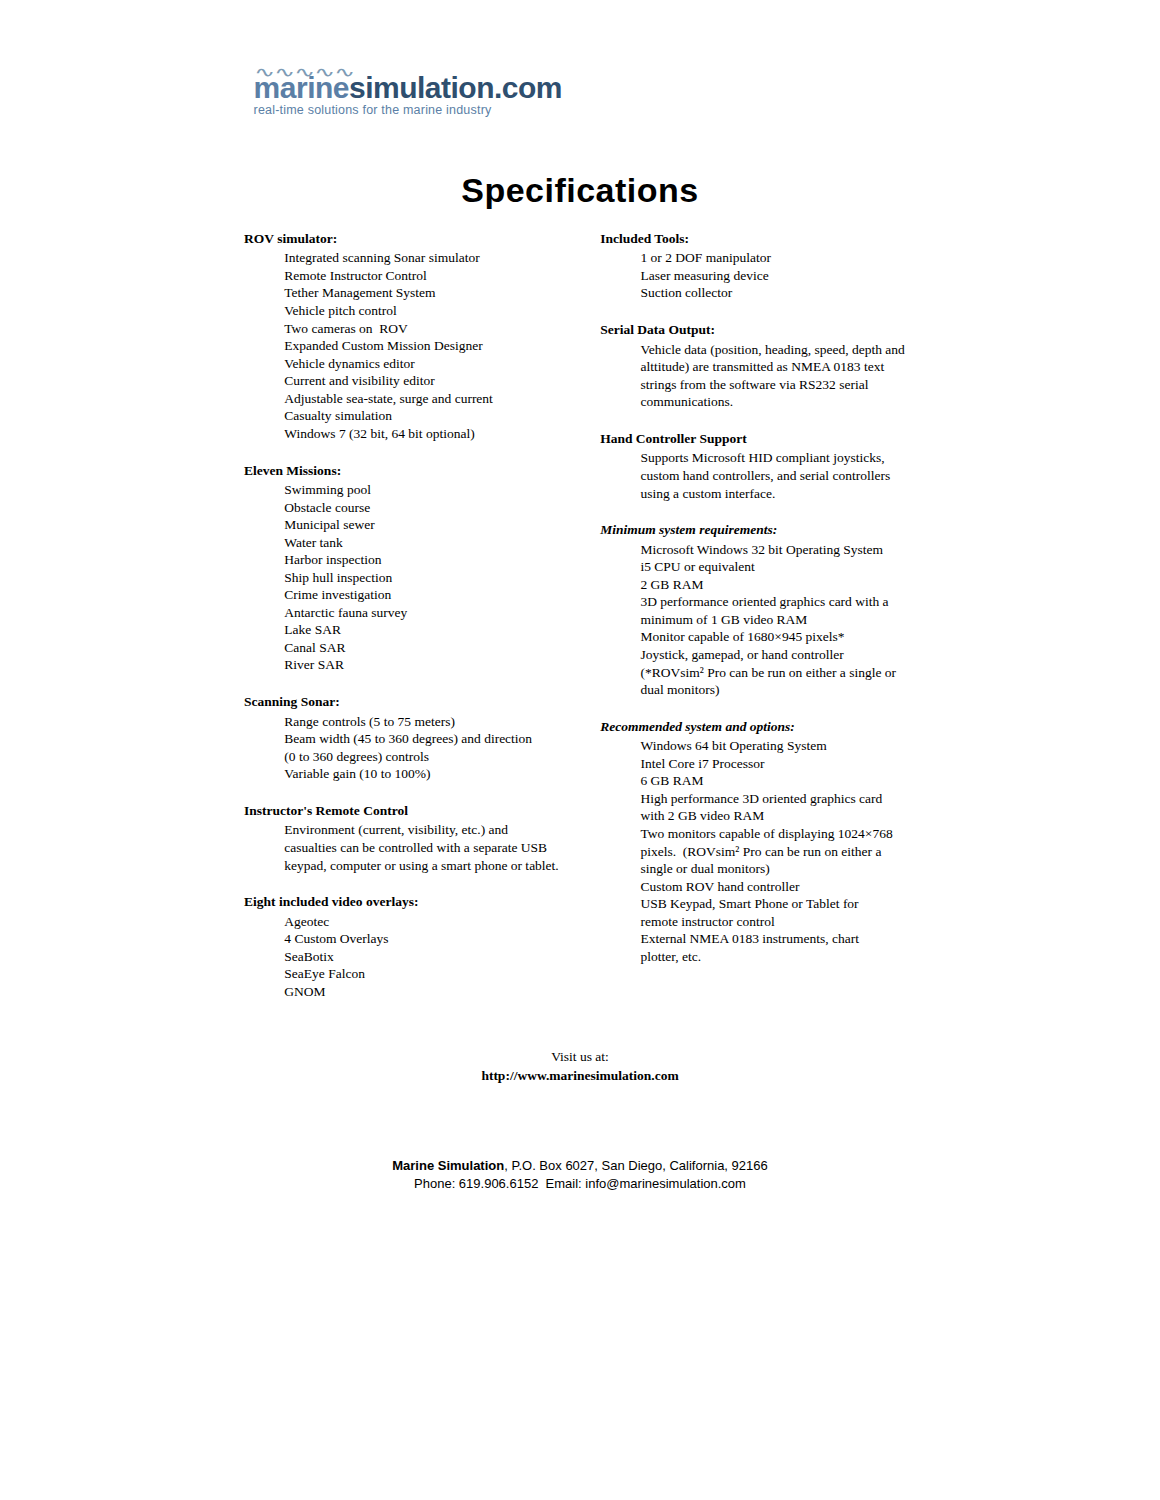∿∿∿∿∿ marine simulation.com
real-time solutions for the marine industry
Specifications
ROV simulator:
Integrated scanning Sonar simulator
Remote Instructor Control
Tether Management System
Vehicle pitch control
Two cameras on ROV
Expanded Custom Mission Designer
Vehicle dynamics editor
Current and visibility editor
Adjustable sea-state, surge and current
Casualty simulation
Windows 7 (32 bit, 64 bit optional)
Eleven Missions:
Swimming pool
Obstacle course
Municipal sewer
Water tank
Harbor inspection
Ship hull inspection
Crime investigation
Antarctic fauna survey
Lake SAR
Canal SAR
River SAR
Scanning Sonar:
Range controls (5 to 75 meters)
Beam width (45 to 360 degrees) and direction
(0 to 360 degrees) controls
Variable gain (10 to 100%)
Instructor's Remote Control
Environment (current, visibility, etc.) and casualties can be controlled with a separate USB keypad, computer or using a smart phone or tablet.
Eight included video overlays:
Ageotec
4 Custom Overlays
SeaBotix
SeaEye Falcon
GNOM
Included Tools:
1 or 2 DOF manipulator
Laser measuring device
Suction collector
Serial Data Output:
Vehicle data (position, heading, speed, depth and alttitude) are transmitted as NMEA 0183 text strings from the software via RS232 serial communications.
Hand Controller Support
Supports Microsoft HID compliant joysticks, custom hand controllers, and serial controllers using a custom interface.
Minimum system requirements:
Microsoft Windows 32 bit Operating System
i5 CPU or equivalent
2 GB RAM
3D performance oriented graphics card with a
minimum of 1 GB video RAM
Monitor capable of 1680×945 pixels*
Joystick, gamepad, or hand controller
(*ROVsim² Pro can be run on either a single or
dual monitors)
Recommended system and options:
Windows 64 bit Operating System
Intel Core i7 Processor
6 GB RAM
High performance 3D oriented graphics card
with 2 GB video RAM
Two monitors capable of displaying 1024×768
pixels. (ROVsim² Pro can be run on either a
single or dual monitors)
Custom ROV hand controller
USB Keypad, Smart Phone or Tablet for
remote instructor control
External NMEA 0183 instruments, chart
plotter, etc.
Visit us at:
http://www.marinesimulation.com
Marine Simulation, P.O. Box 6027, San Diego, California, 92166
Phone: 619.906.6152 Email: info@marinesimulation.com